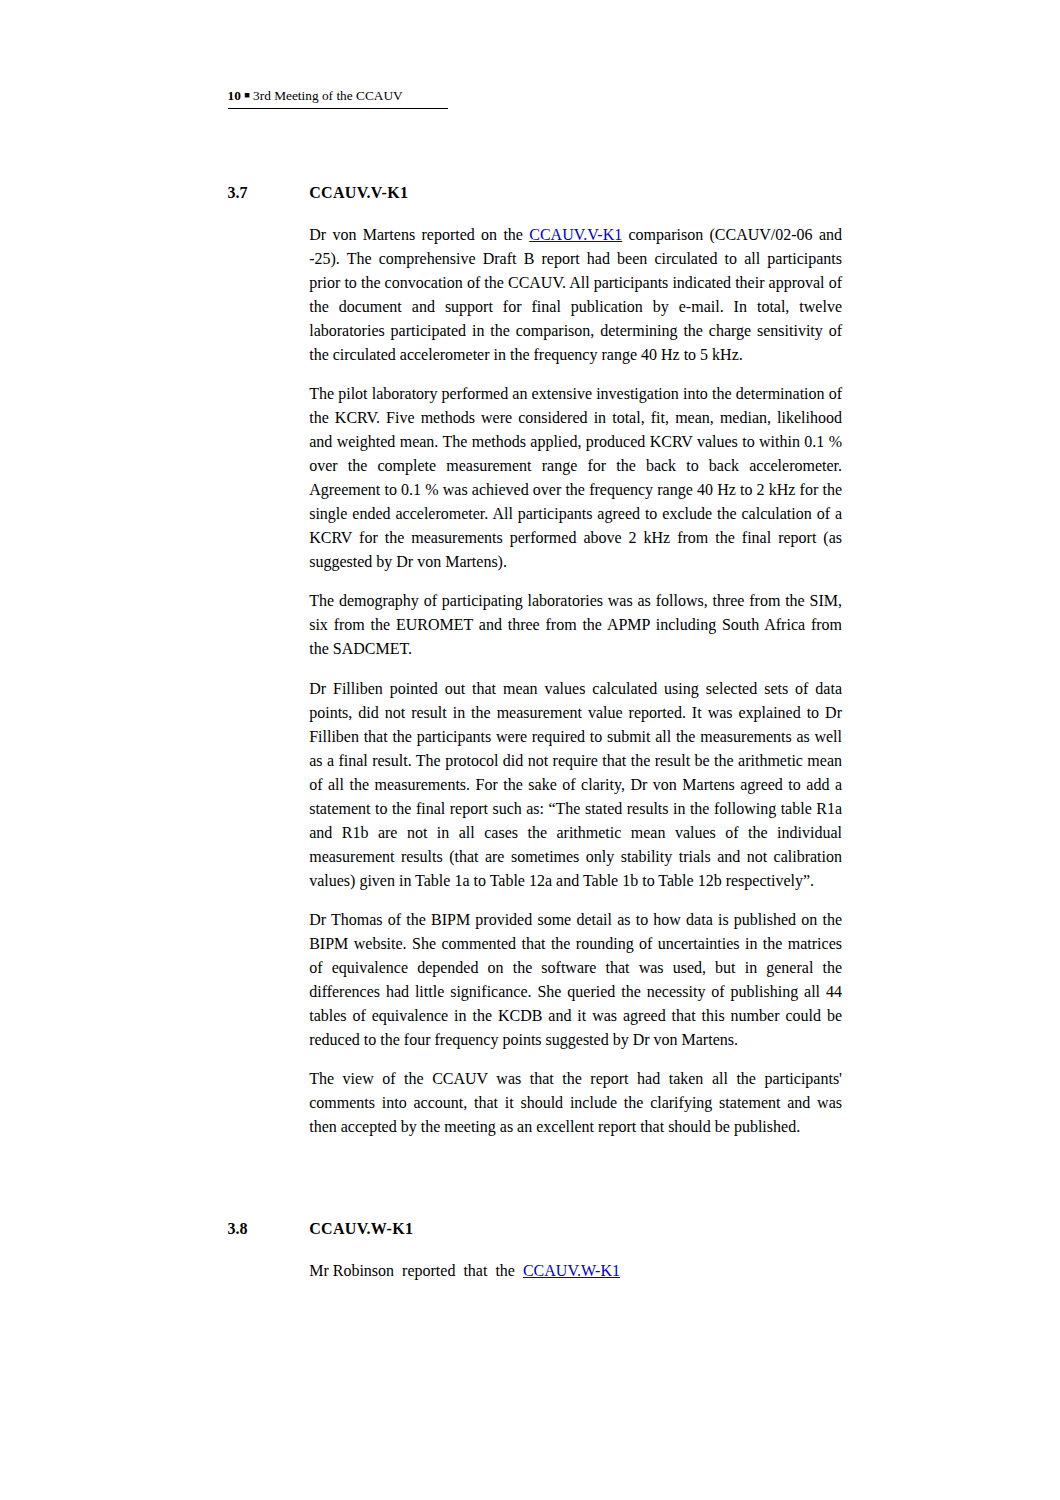10■3rd Meeting of the CCAUV
3.7 CCAUV.V-K1
Dr von Martens reported on the CCAUV.V-K1 comparison (CCAUV/02-06 and -25). The comprehensive Draft B report had been circulated to all participants prior to the convocation of the CCAUV. All participants indicated their approval of the document and support for final publication by e-mail. In total, twelve laboratories participated in the comparison, determining the charge sensitivity of the circulated accelerometer in the frequency range 40 Hz to 5 kHz.
The pilot laboratory performed an extensive investigation into the determination of the KCRV. Five methods were considered in total, fit, mean, median, likelihood and weighted mean. The methods applied, produced KCRV values to within 0.1 % over the complete measurement range for the back to back accelerometer. Agreement to 0.1 % was achieved over the frequency range 40 Hz to 2 kHz for the single ended accelerometer. All participants agreed to exclude the calculation of a KCRV for the measurements performed above 2 kHz from the final report (as suggested by Dr von Martens).
The demography of participating laboratories was as follows, three from the SIM, six from the EUROMET and three from the APMP including South Africa from the SADCMET.
Dr Filliben pointed out that mean values calculated using selected sets of data points, did not result in the measurement value reported. It was explained to Dr Filliben that the participants were required to submit all the measurements as well as a final result. The protocol did not require that the result be the arithmetic mean of all the measurements. For the sake of clarity, Dr von Martens agreed to add a statement to the final report such as: “The stated results in the following table R1a and R1b are not in all cases the arithmetic mean values of the individual measurement results (that are sometimes only stability trials and not calibration values) given in Table 1a to Table 12a and Table 1b to Table 12b respectively”.
Dr Thomas of the BIPM provided some detail as to how data is published on the BIPM website. She commented that the rounding of uncertainties in the matrices of equivalence depended on the software that was used, but in general the differences had little significance. She queried the necessity of publishing all 44 tables of equivalence in the KCDB and it was agreed that this number could be reduced to the four frequency points suggested by Dr von Martens.
The view of the CCAUV was that the report had taken all the participants' comments into account, that it should include the clarifying statement and was then accepted by the meeting as an excellent report that should be published.
3.8 CCAUV.W-K1
Mr Robinson reported that the CCAUV.W-K1